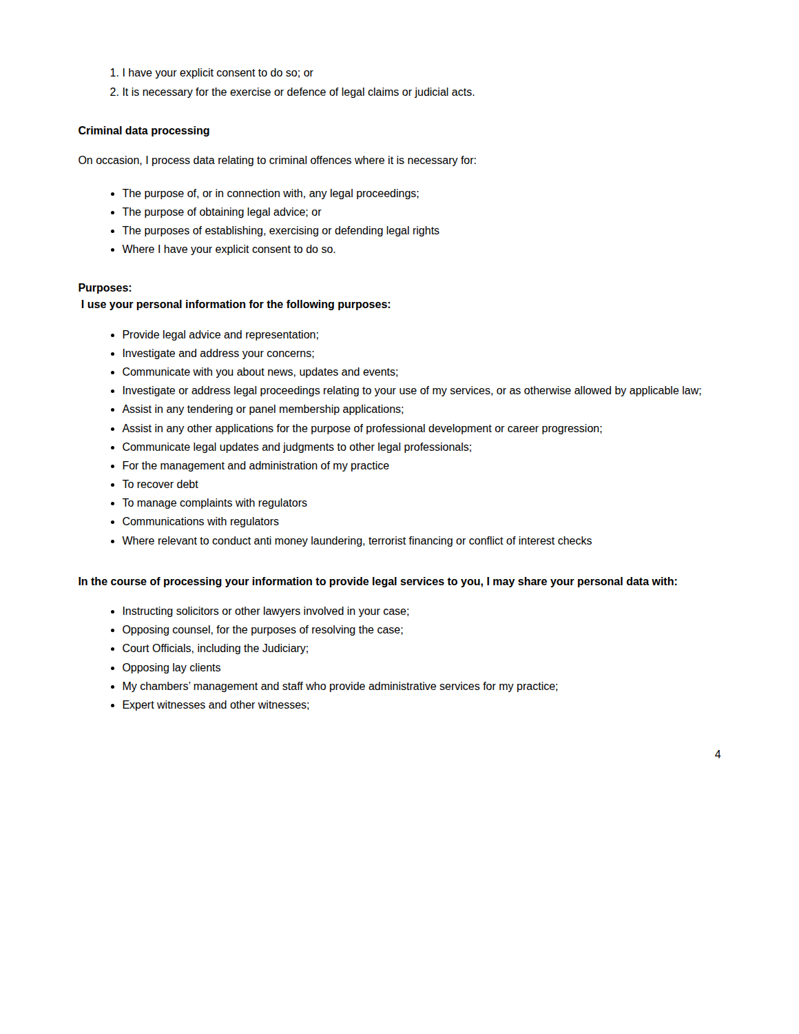I have your explicit consent to do so; or
It is necessary for the exercise or defence of legal claims or judicial acts.
Criminal data processing
On occasion, I process data relating to criminal offences where it is necessary for:
The purpose of, or in connection with, any legal proceedings;
The purpose of obtaining legal advice; or
The purposes of establishing, exercising or defending legal rights
Where I have your explicit consent to do so.
Purposes:
I use your personal information for the following purposes:
Provide legal advice and representation;
Investigate and address your concerns;
Communicate with you about news, updates and events;
Investigate or address legal proceedings relating to your use of my services, or as otherwise allowed by applicable law;
Assist in any tendering or panel membership applications;
Assist in any other applications for the purpose of professional development or career progression;
Communicate legal updates and judgments to other legal professionals;
For the management and administration of my practice
To recover debt
To manage complaints with regulators
Communications with regulators
Where relevant to conduct anti money laundering, terrorist financing or conflict of interest checks
In the course of processing your information to provide legal services to you, I may share your personal data with:
Instructing solicitors or other lawyers involved in your case;
Opposing counsel, for the purposes of resolving the case;
Court Officials, including the Judiciary;
Opposing lay clients
My chambers’ management and staff who provide administrative services for my practice;
Expert witnesses and other witnesses;
4